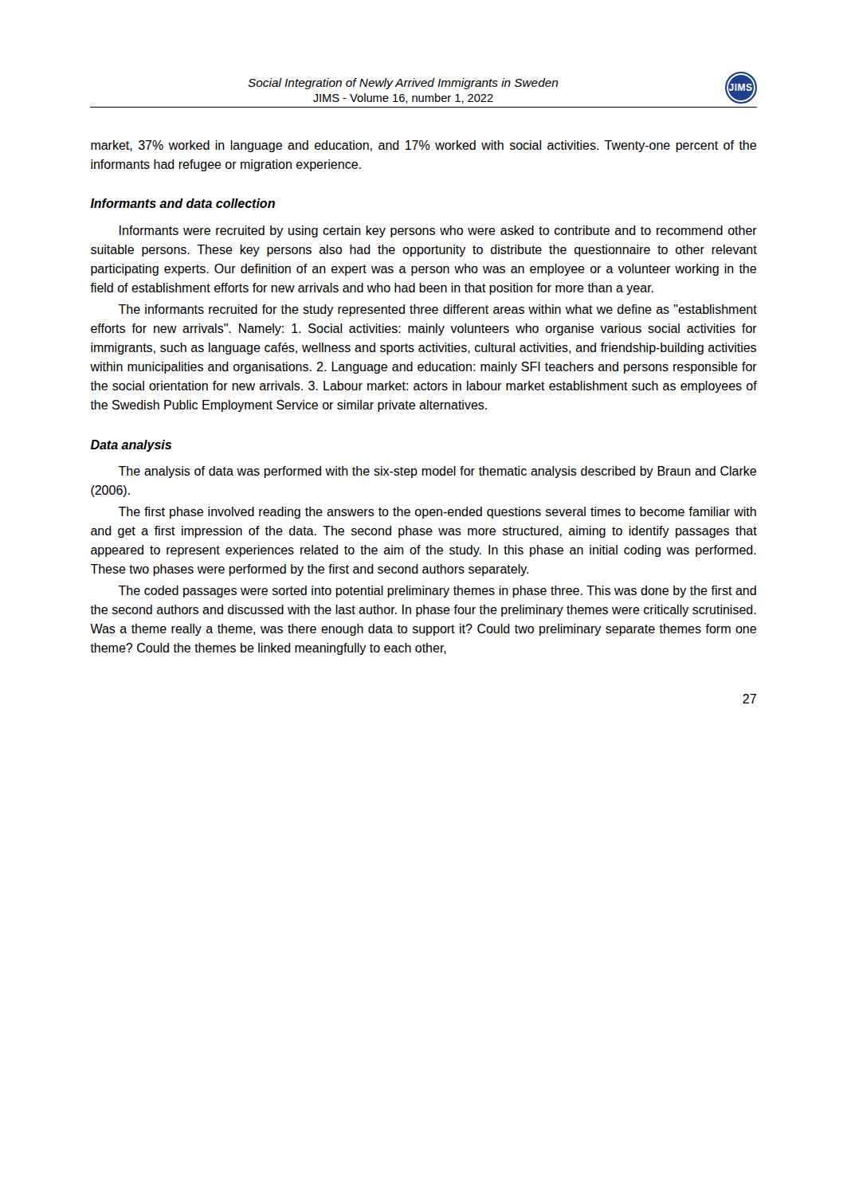Social Integration of Newly Arrived Immigrants in Sweden JIMS - Volume 16, number 1, 2022
JIMS
market, 37% worked in language and education, and 17% worked with social activities. Twenty-one percent of the informants had refugee or migration experience.
Informants and data collection
Informants were recruited by using certain key persons who were asked to contribute and to recommend other suitable persons. These key persons also had the opportunity to distribute the questionnaire to other relevant participating experts. Our definition of an expert was a person who was an employee or a volunteer working in the field of establishment efforts for new arrivals and who had been in that position for more than a year.
The informants recruited for the study represented three different areas within what we define as "establishment efforts for new arrivals". Namely: 1. Social activities: mainly volunteers who organise various social activities for immigrants, such as language cafés, wellness and sports activities, cultural activities, and friendship-building activities within municipalities and organisations. 2. Language and education: mainly SFI teachers and persons responsible for the social orientation for new arrivals. 3. Labour market: actors in labour market establishment such as employees of the Swedish Public Employment Service or similar private alternatives.
Data analysis
The analysis of data was performed with the six-step model for thematic analysis described by Braun and Clarke (2006).
The first phase involved reading the answers to the open-ended questions several times to become familiar with and get a first impression of the data. The second phase was more structured, aiming to identify passages that appeared to represent experiences related to the aim of the study. In this phase an initial coding was performed. These two phases were performed by the first and second authors separately.
The coded passages were sorted into potential preliminary themes in phase three. This was done by the first and the second authors and discussed with the last author. In phase four the preliminary themes were critically scrutinised. Was a theme really a theme, was there enough data to support it? Could two preliminary separate themes form one theme? Could the themes be linked meaningfully to each other,
27